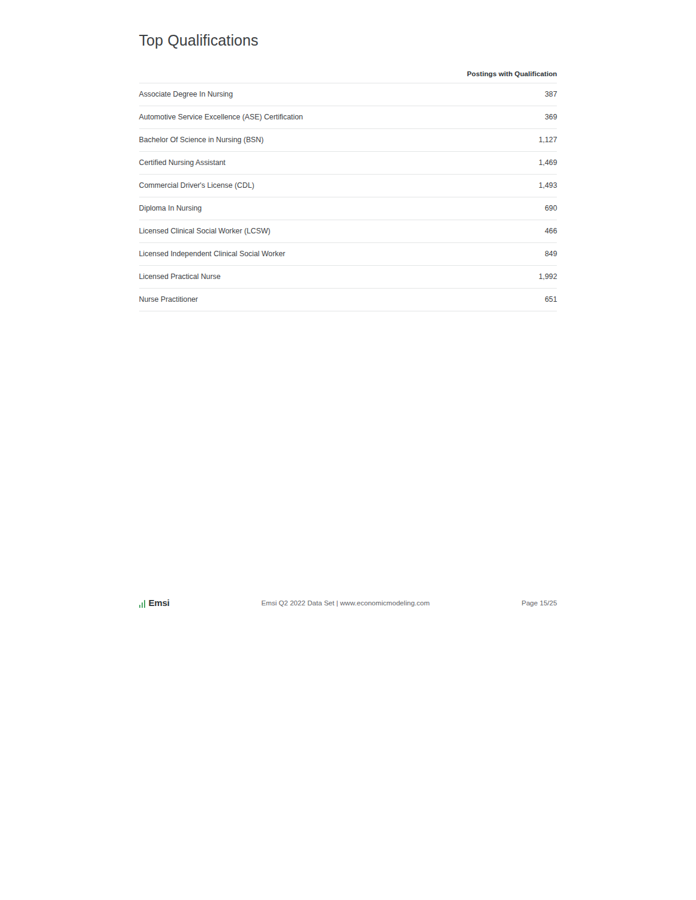Top Qualifications
| | Postings with Qualification |
| --- | --- |
| Associate Degree In Nursing | 387 |
| Automotive Service Excellence (ASE) Certification | 369 |
| Bachelor Of Science in Nursing (BSN) | 1,127 |
| Certified Nursing Assistant | 1,469 |
| Commercial Driver's License (CDL) | 1,493 |
| Diploma In Nursing | 690 |
| Licensed Clinical Social Worker (LCSW) | 466 |
| Licensed Independent Clinical Social Worker | 849 |
| Licensed Practical Nurse | 1,992 |
| Nurse Practitioner | 651 |
Emsi
Emsi Q2 2022 Data Set | www.economicmodeling.com
Page 15/25